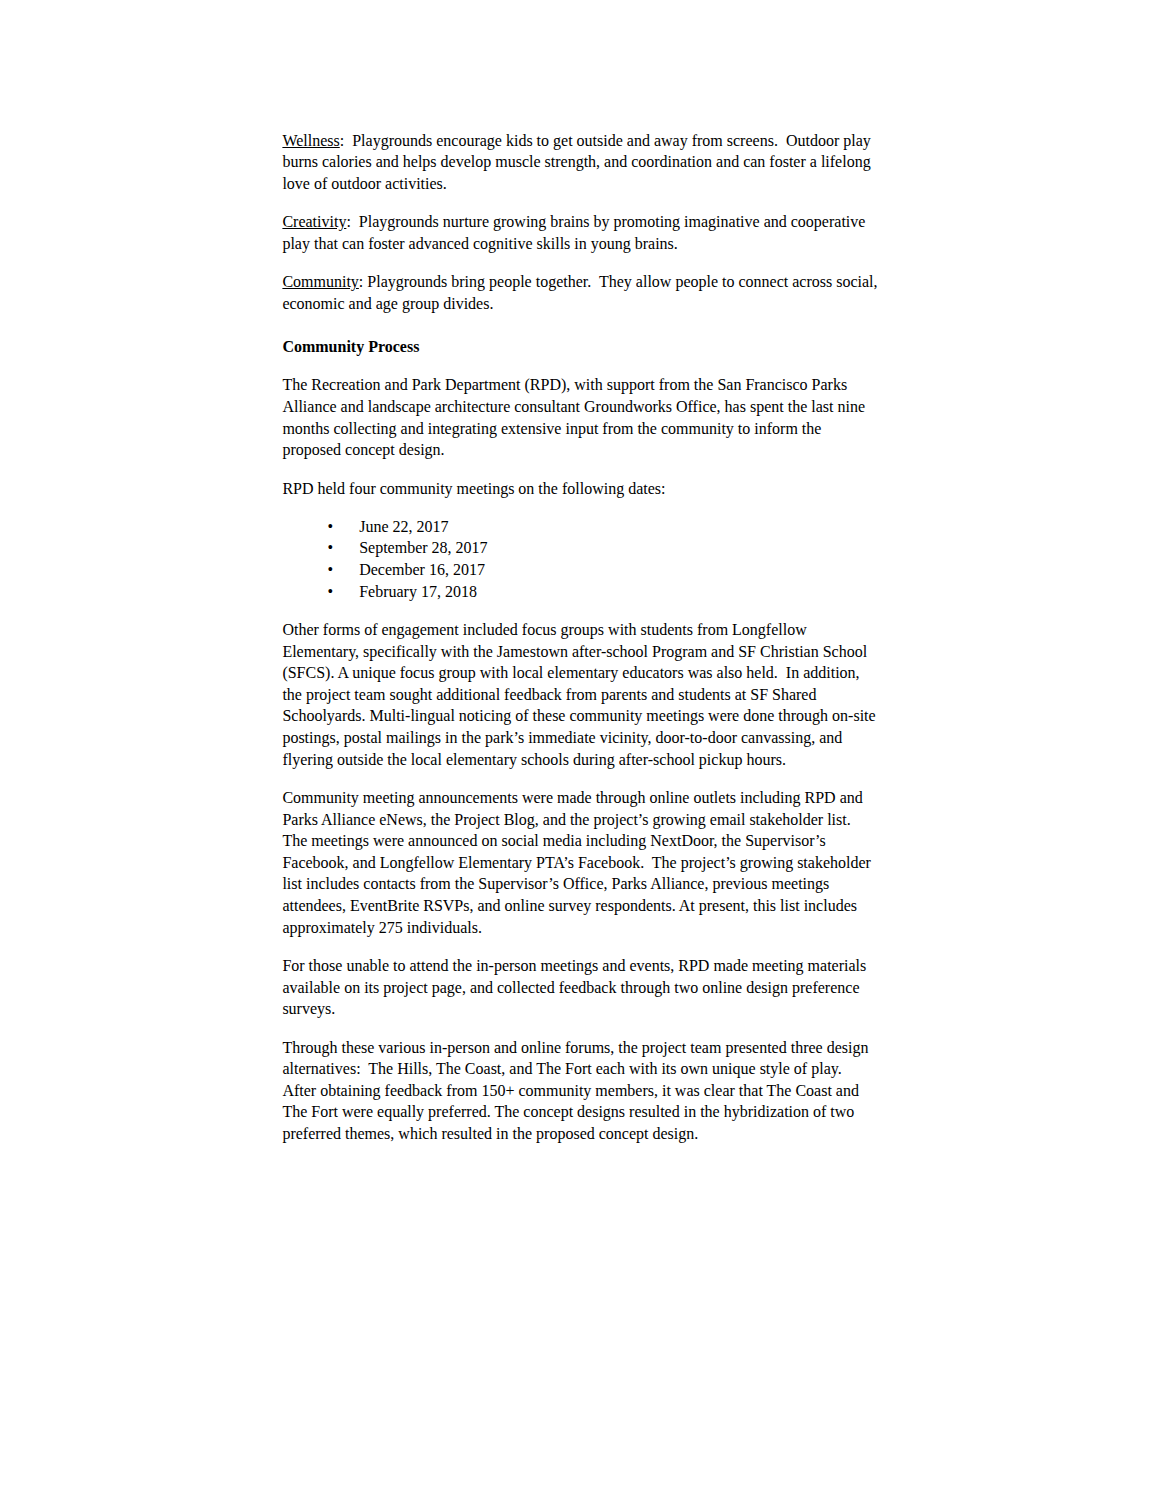Wellness: Playgrounds encourage kids to get outside and away from screens. Outdoor play burns calories and helps develop muscle strength, and coordination and can foster a lifelong love of outdoor activities.
Creativity: Playgrounds nurture growing brains by promoting imaginative and cooperative play that can foster advanced cognitive skills in young brains.
Community: Playgrounds bring people together. They allow people to connect across social, economic and age group divides.
Community Process
The Recreation and Park Department (RPD), with support from the San Francisco Parks Alliance and landscape architecture consultant Groundworks Office, has spent the last nine months collecting and integrating extensive input from the community to inform the proposed concept design.
RPD held four community meetings on the following dates:
June 22, 2017
September 28, 2017
December 16, 2017
February 17, 2018
Other forms of engagement included focus groups with students from Longfellow Elementary, specifically with the Jamestown after-school Program and SF Christian School (SFCS). A unique focus group with local elementary educators was also held. In addition, the project team sought additional feedback from parents and students at SF Shared Schoolyards. Multi-lingual noticing of these community meetings were done through on-site postings, postal mailings in the park’s immediate vicinity, door-to-door canvassing, and flyering outside the local elementary schools during after-school pickup hours.
Community meeting announcements were made through online outlets including RPD and Parks Alliance eNews, the Project Blog, and the project’s growing email stakeholder list. The meetings were announced on social media including NextDoor, the Supervisor’s Facebook, and Longfellow Elementary PTA’s Facebook. The project’s growing stakeholder list includes contacts from the Supervisor’s Office, Parks Alliance, previous meetings attendees, EventBrite RSVPs, and online survey respondents. At present, this list includes approximately 275 individuals.
For those unable to attend the in-person meetings and events, RPD made meeting materials available on its project page, and collected feedback through two online design preference surveys.
Through these various in-person and online forums, the project team presented three design alternatives: The Hills, The Coast, and The Fort each with its own unique style of play. After obtaining feedback from 150+ community members, it was clear that The Coast and The Fort were equally preferred. The concept designs resulted in the hybridization of two preferred themes, which resulted in the proposed concept design.